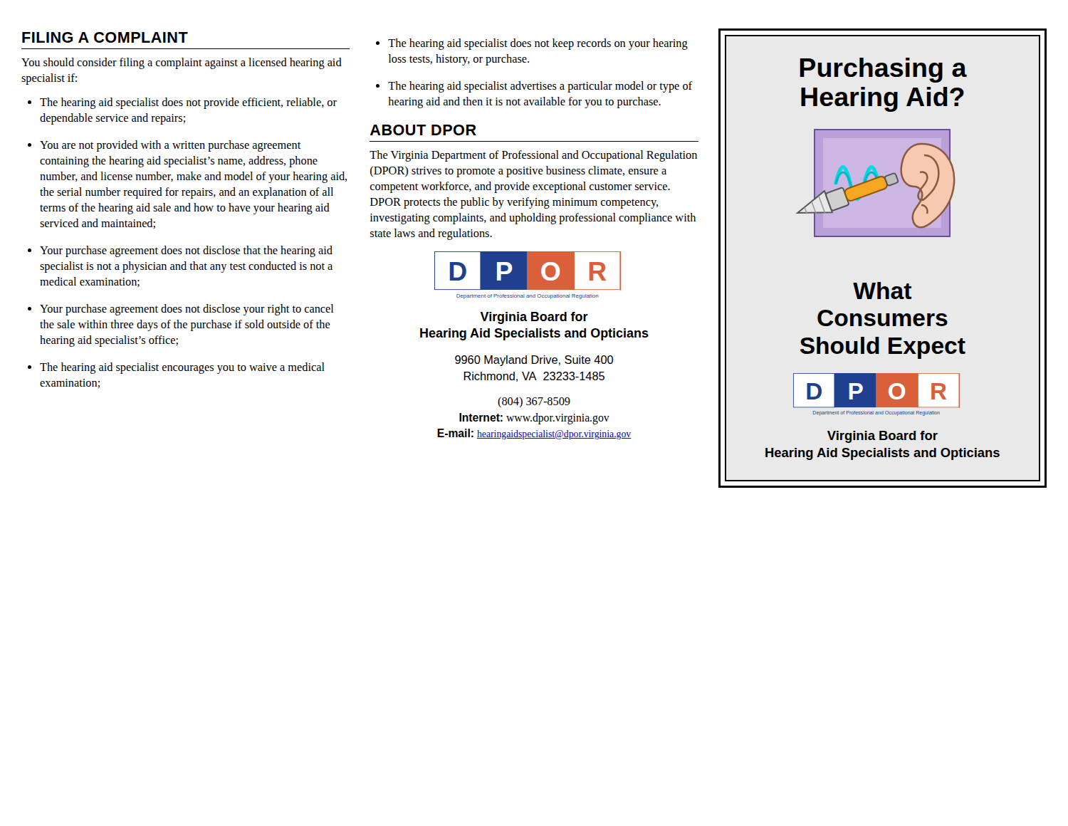FILING A COMPLAINT
You should consider filing a complaint against a licensed hearing aid specialist if:
The hearing aid specialist does not provide efficient, reliable, or dependable service and repairs;
You are not provided with a written purchase agreement containing the hearing aid specialist’s name, address, phone number, and license number, make and model of your hearing aid, the serial number required for repairs, and an explanation of all terms of the hearing aid sale and how to have your hearing aid serviced and maintained;
Your purchase agreement does not disclose that the hearing aid specialist is not a physician and that any test conducted is not a medical examination;
Your purchase agreement does not disclose your right to cancel the sale within three days of the purchase if sold outside of the hearing aid specialist’s office;
The hearing aid specialist encourages you to waive a medical examination;
The hearing aid specialist does not keep records on your hearing loss tests, history, or purchase.
The hearing aid specialist advertises a particular model or type of hearing aid and then it is not available for you to purchase.
ABOUT DPOR
The Virginia Department of Professional and Occupational Regulation (DPOR) strives to promote a positive business climate, ensure a competent workforce, and provide exceptional customer service. DPOR protects the public by verifying minimum competency, investigating complaints, and upholding professional compliance with state laws and regulations.
D P O R Department of Professional and Occupational Regulation
Virginia Board for
Hearing Aid Specialists and Opticians
9960 Mayland Drive, Suite 400
Richmond, VA 23233-1485
(804) 367-8509
Internet: www.dpor.virginia.gov
E-mail: hearingaidspecialist@dpor.virginia.gov
Purchasing a
Hearing Aid?
What
Consumers
Should Expect
D P O R Department of Professional and Occupational Regulation
Virginia Board for
Hearing Aid Specialists and Opticians